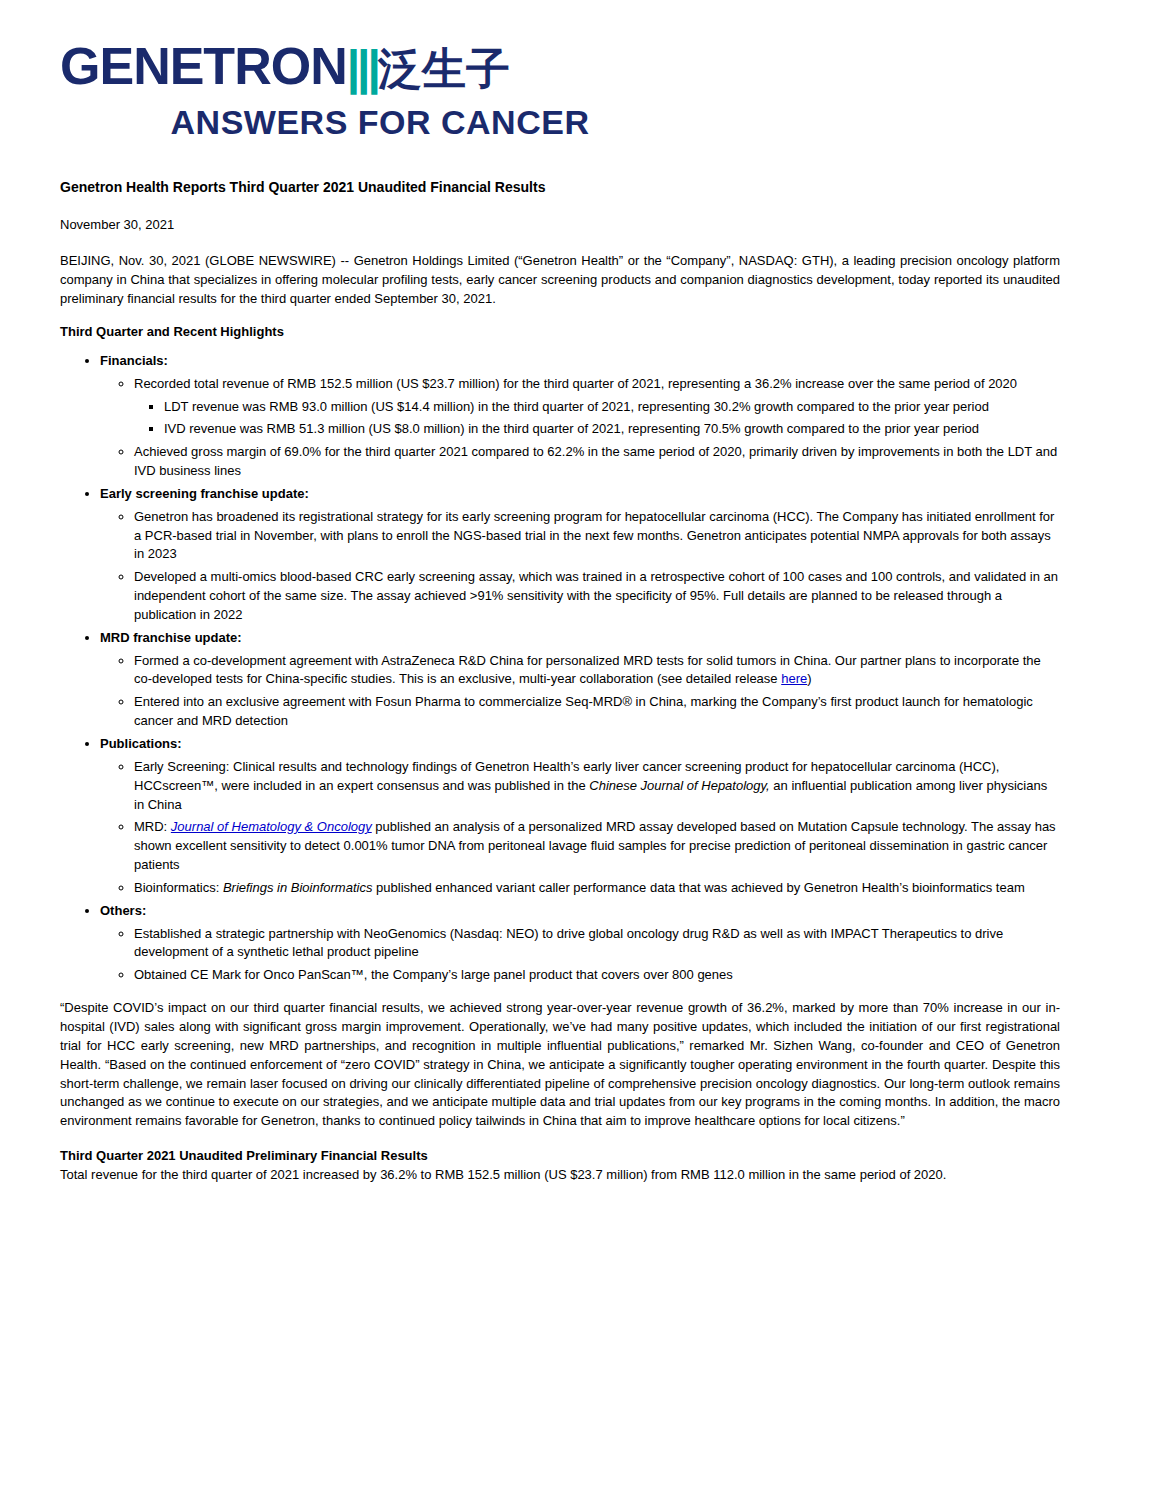GENETRON|||泛生子
ANSWERS FOR CANCER
Genetron Health Reports Third Quarter 2021 Unaudited Financial Results
November 30, 2021
BEIJING, Nov. 30, 2021 (GLOBE NEWSWIRE) -- Genetron Holdings Limited (“Genetron Health” or the “Company”, NASDAQ: GTH), a leading precision oncology platform company in China that specializes in offering molecular profiling tests, early cancer screening products and companion diagnostics development, today reported its unaudited preliminary financial results for the third quarter ended September 30, 2021.
Third Quarter and Recent Highlights
Financials:
Recorded total revenue of RMB 152.5 million (US $23.7 million) for the third quarter of 2021, representing a 36.2% increase over the same period of 2020
LDT revenue was RMB 93.0 million (US $14.4 million) in the third quarter of 2021, representing 30.2% growth compared to the prior year period
IVD revenue was RMB 51.3 million (US $8.0 million) in the third quarter of 2021, representing 70.5% growth compared to the prior year period
Achieved gross margin of 69.0% for the third quarter 2021 compared to 62.2% in the same period of 2020, primarily driven by improvements in both the LDT and IVD business lines
Early screening franchise update:
Genetron has broadened its registrational strategy for its early screening program for hepatocellular carcinoma (HCC). The Company has initiated enrollment for a PCR-based trial in November, with plans to enroll the NGS-based trial in the next few months. Genetron anticipates potential NMPA approvals for both assays in 2023
Developed a multi-omics blood-based CRC early screening assay, which was trained in a retrospective cohort of 100 cases and 100 controls, and validated in an independent cohort of the same size. The assay achieved >91% sensitivity with the specificity of 95%. Full details are planned to be released through a publication in 2022
MRD franchise update:
Formed a co-development agreement with AstraZeneca R&D China for personalized MRD tests for solid tumors in China. Our partner plans to incorporate the co-developed tests for China-specific studies. This is an exclusive, multi-year collaboration (see detailed release here)
Entered into an exclusive agreement with Fosun Pharma to commercialize Seq-MRD® in China, marking the Company’s first product launch for hematologic cancer and MRD detection
Publications:
Early Screening: Clinical results and technology findings of Genetron Health’s early liver cancer screening product for hepatocellular carcinoma (HCC), HCCscreen™, were included in an expert consensus and was published in the Chinese Journal of Hepatology, an influential publication among liver physicians in China
MRD: Journal of Hematology & Oncology published an analysis of a personalized MRD assay developed based on Mutation Capsule technology. The assay has shown excellent sensitivity to detect 0.001% tumor DNA from peritoneal lavage fluid samples for precise prediction of peritoneal dissemination in gastric cancer patients
Bioinformatics: Briefings in Bioinformatics published enhanced variant caller performance data that was achieved by Genetron Health’s bioinformatics team
Others:
Established a strategic partnership with NeoGenomics (Nasdaq: NEO) to drive global oncology drug R&D as well as with IMPACT Therapeutics to drive development of a synthetic lethal product pipeline
Obtained CE Mark for Onco PanScan™, the Company’s large panel product that covers over 800 genes
“Despite COVID’s impact on our third quarter financial results, we achieved strong year-over-year revenue growth of 36.2%, marked by more than 70% increase in our in-hospital (IVD) sales along with significant gross margin improvement. Operationally, we’ve had many positive updates, which included the initiation of our first registrational trial for HCC early screening, new MRD partnerships, and recognition in multiple influential publications,” remarked Mr. Sizhen Wang, co-founder and CEO of Genetron Health. “Based on the continued enforcement of “zero COVID” strategy in China, we anticipate a significantly tougher operating environment in the fourth quarter. Despite this short-term challenge, we remain laser focused on driving our clinically differentiated pipeline of comprehensive precision oncology diagnostics. Our long-term outlook remains unchanged as we continue to execute on our strategies, and we anticipate multiple data and trial updates from our key programs in the coming months. In addition, the macro environment remains favorable for Genetron, thanks to continued policy tailwinds in China that aim to improve healthcare options for local citizens.”
Third Quarter 2021 Unaudited Preliminary Financial Results
Total revenue for the third quarter of 2021 increased by 36.2% to RMB 152.5 million (US $23.7 million) from RMB 112.0 million in the same period of 2020.